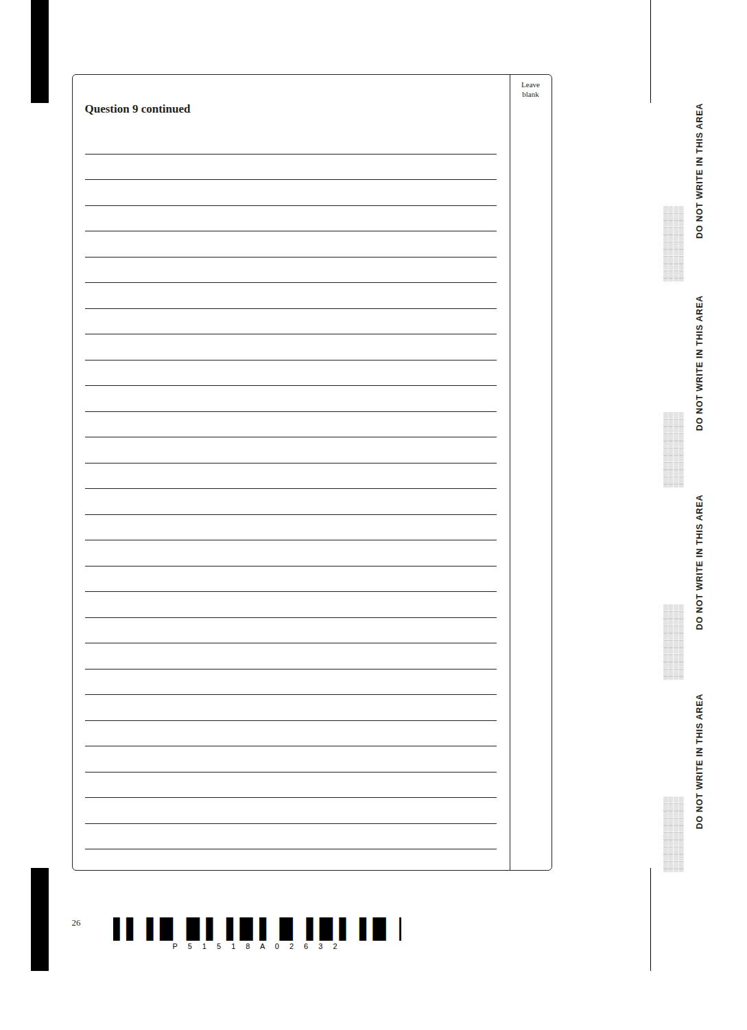Leave
blank
Question 9 continued
DO NOT WRITE IN THIS AREA
DO NOT WRITE IN THIS AREA
DO NOT WRITE IN THIS AREA
DO NOT WRITE IN THIS AREA
░░░░░░░░░░░░░░░░░░░░░░░░░░░░░░░░░░░░░░░░░░░░░░░░░░░░░░░░░░░░
░░░░░░░░░░░░░░░░░░░░░░░░░░░░░░░░░░░░░░░░░░░░░░░░░░░░░░░░░░░░
░░░░░░░░░░░░░░░░░░░░░░░░░░░░░░░░░░░░░░░░░░░░░░░░░░░░░░░░░░░░
░░░░░░░░░░░░░░░░░░░░░░░░░░░░░░░░░░░░░░░░░░░░░░░░░░░░░░░░░░░░
26
▌▌▐▐▌▐▌▌▐▐▌▌▐▌▐▐▌▌▐▐▌▐▌▌▐▐▌▌▐▌▐▐▌▌▐▐▌▐▌▌▐▐▌▌▐▌▐▐▌▌▐▐▌▐▌▌▐▐▌▌▐▌▐▐▌▌▐▐▌▐▌▌▐▐▌▌▐▌▐▐▌
P 5 1 5 1 8 A 0 2 6 3 2